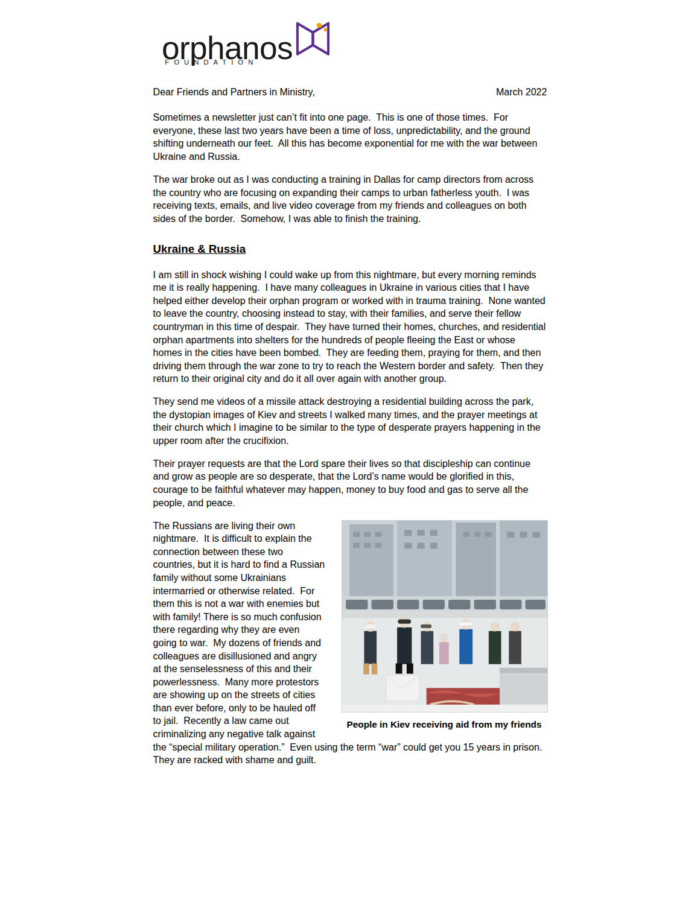orphanos FOUNDATION
Dear Friends and Partners in Ministry,
March 2022
Sometimes a newsletter just can’t fit into one page. This is one of those times. For everyone, these last two years have been a time of loss, unpredictability, and the ground shifting underneath our feet. All this has become exponential for me with the war between Ukraine and Russia.
The war broke out as I was conducting a training in Dallas for camp directors from across the country who are focusing on expanding their camps to urban fatherless youth. I was receiving texts, emails, and live video coverage from my friends and colleagues on both sides of the border. Somehow, I was able to finish the training.
Ukraine & Russia
I am still in shock wishing I could wake up from this nightmare, but every morning reminds me it is really happening. I have many colleagues in Ukraine in various cities that I have helped either develop their orphan program or worked with in trauma training. None wanted to leave the country, choosing instead to stay, with their families, and serve their fellow countryman in this time of despair. They have turned their homes, churches, and residential orphan apartments into shelters for the hundreds of people fleeing the East or whose homes in the cities have been bombed. They are feeding them, praying for them, and then driving them through the war zone to try to reach the Western border and safety. Then they return to their original city and do it all over again with another group.
They send me videos of a missile attack destroying a residential building across the park, the dystopian images of Kiev and streets I walked many times, and the prayer meetings at their church which I imagine to be similar to the type of desperate prayers happening in the upper room after the crucifixion.
Their prayer requests are that the Lord spare their lives so that discipleship can continue and grow as people are so desperate, that the Lord’s name would be glorified in this, courage to be faithful whatever may happen, money to buy food and gas to serve all the people, and peace.
People in Kiev receiving aid from my friends
The Russians are living their own nightmare. It is difficult to explain the connection between these two countries, but it is hard to find a Russian family without some Ukrainians intermarried or otherwise related. For them this is not a war with enemies but with family! There is so much confusion there regarding why they are even going to war. My dozens of friends and colleagues are disillusioned and angry at the senselessness of this and their powerlessness. Many more protestors are showing up on the streets of cities than ever before, only to be hauled off to jail. Recently a law came out criminalizing any negative talk against the “special military operation.” Even using the term “war” could get you 15 years in prison. They are racked with shame and guilt.